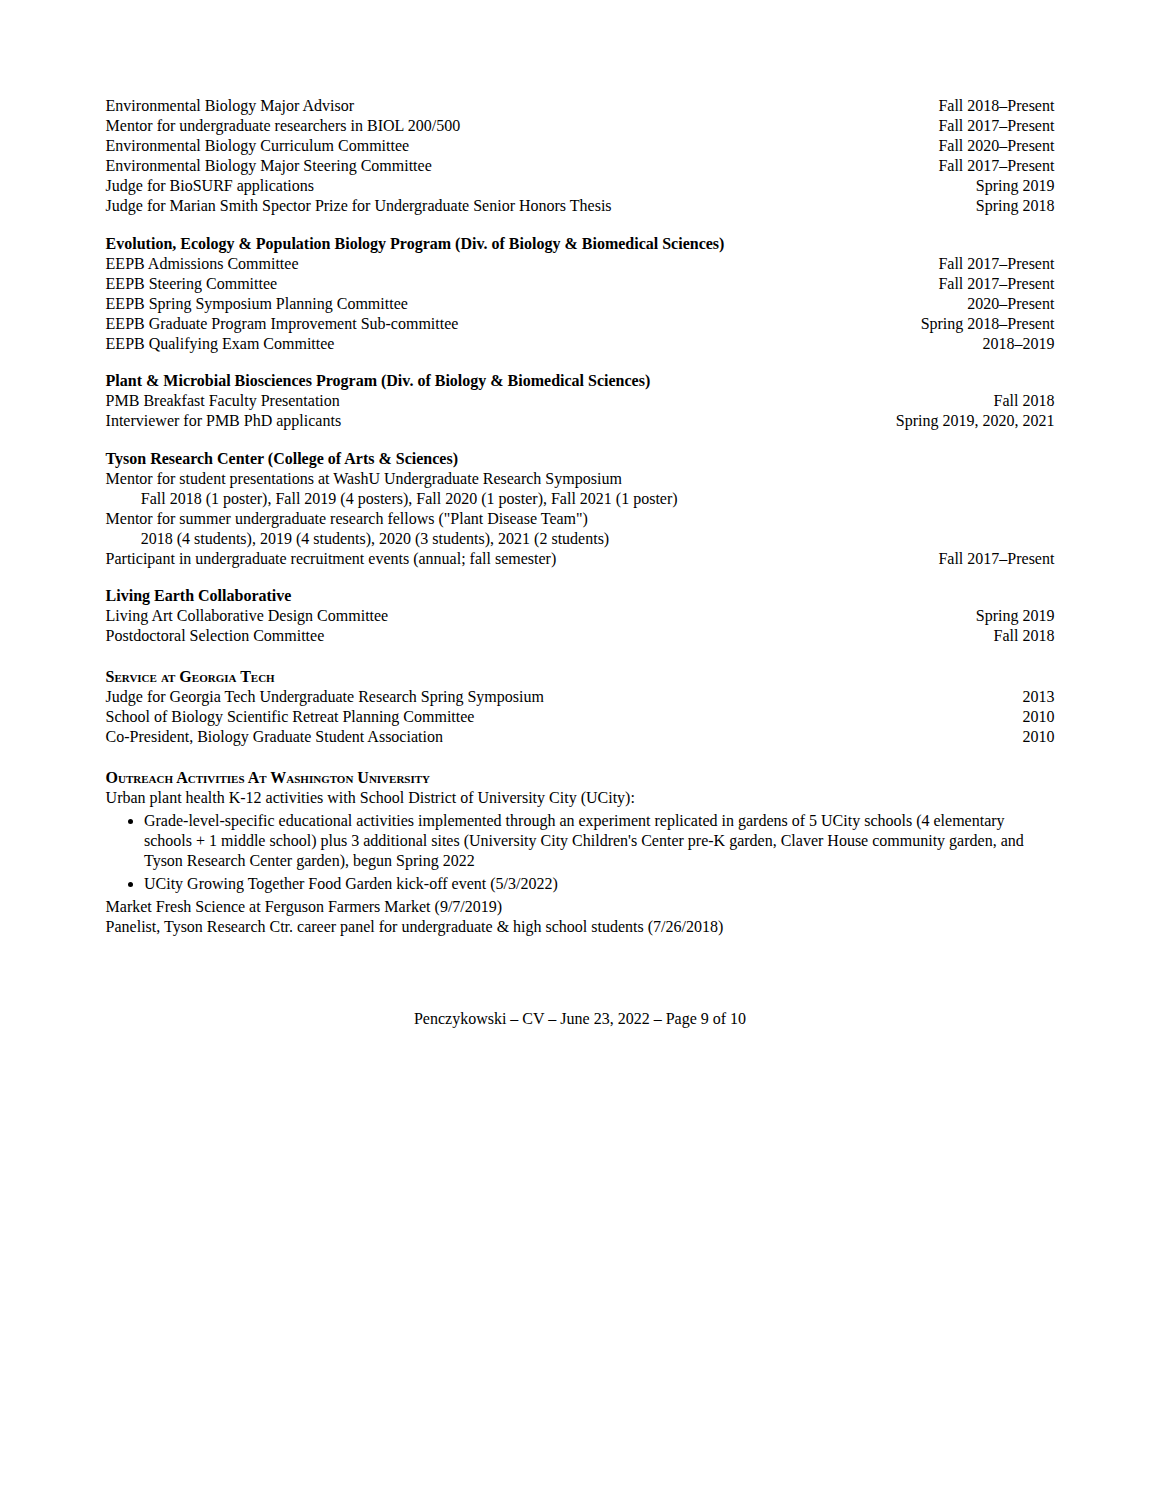Environmental Biology Major Advisor Fall 2018–Present
Mentor for undergraduate researchers in BIOL 200/500 Fall 2017–Present
Environmental Biology Curriculum Committee Fall 2020–Present
Environmental Biology Major Steering Committee Fall 2017–Present
Judge for BioSURF applications Spring 2019
Judge for Marian Smith Spector Prize for Undergraduate Senior Honors Thesis Spring 2018
Evolution, Ecology & Population Biology Program (Div. of Biology & Biomedical Sciences)
EEPB Admissions Committee Fall 2017–Present
EEPB Steering Committee Fall 2017–Present
EEPB Spring Symposium Planning Committee 2020–Present
EEPB Graduate Program Improvement Sub-committee Spring 2018–Present
EEPB Qualifying Exam Committee 2018–2019
Plant & Microbial Biosciences Program (Div. of Biology & Biomedical Sciences)
PMB Breakfast Faculty Presentation Fall 2018
Interviewer for PMB PhD applicants Spring 2019, 2020, 2021
Tyson Research Center (College of Arts & Sciences)
Mentor for student presentations at WashU Undergraduate Research Symposium
Fall 2018 (1 poster), Fall 2019 (4 posters), Fall 2020 (1 poster), Fall 2021 (1 poster)
Mentor for summer undergraduate research fellows ("Plant Disease Team")
2018 (4 students), 2019 (4 students), 2020 (3 students), 2021 (2 students)
Participant in undergraduate recruitment events (annual; fall semester) Fall 2017–Present
Living Earth Collaborative
Living Art Collaborative Design Committee Spring 2019
Postdoctoral Selection Committee Fall 2018
Service at Georgia Tech
Judge for Georgia Tech Undergraduate Research Spring Symposium 2013
School of Biology Scientific Retreat Planning Committee 2010
Co-President, Biology Graduate Student Association 2010
Outreach Activities At Washington University
Urban plant health K-12 activities with School District of University City (UCity):
Grade-level-specific educational activities implemented through an experiment replicated in gardens of 5 UCity schools (4 elementary schools + 1 middle school) plus 3 additional sites (University City Children's Center pre-K garden, Claver House community garden, and Tyson Research Center garden), begun Spring 2022
UCity Growing Together Food Garden kick-off event (5/3/2022)
Market Fresh Science at Ferguson Farmers Market (9/7/2019)
Panelist, Tyson Research Ctr. career panel for undergraduate & high school students (7/26/2018)
Penczykowski – CV – June 23, 2022 – Page 9 of 10